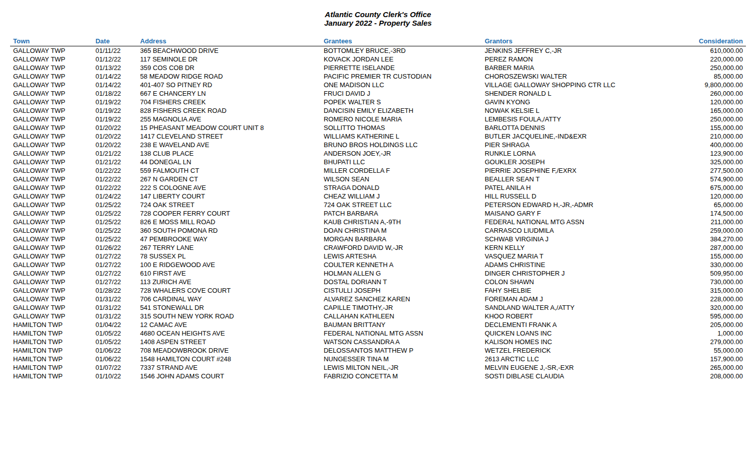Atlantic County Clerk's Office
January 2022 - Property Sales
| Town | Date | Address | Grantees | Grantors | Consideration |
| --- | --- | --- | --- | --- | --- |
| GALLOWAY TWP | 01/11/22 | 365 BEACHWOOD DRIVE | BOTTOMLEY BRUCE,-3RD | JENKINS JEFFREY C,-JR | 610,000.00 |
| GALLOWAY TWP | 01/12/22 | 117 SEMINOLE DR | KOVACK JORDAN LEE | PEREZ RAMON | 220,000.00 |
| GALLOWAY TWP | 01/13/22 | 359 COS COB DR | PIERRETTE ISELANDE | BARBER MARIA | 250,000.00 |
| GALLOWAY TWP | 01/14/22 | 58 MEADOW RIDGE ROAD | PACIFIC PREMIER TR CUSTODIAN | CHOROSZEWSKI WALTER | 85,000.00 |
| GALLOWAY TWP | 01/14/22 | 401-407 SO PITNEY RD | ONE MADISON LLC | VILLAGE GALLOWAY SHOPPING CTR LLC | 9,800,000.00 |
| GALLOWAY TWP | 01/18/22 | 667 E CHANCERY LN | FRUCI DAVID J | SHENDER RONALD L | 260,000.00 |
| GALLOWAY TWP | 01/19/22 | 704 FISHERS CREEK | POPEK WALTER S | GAVIN KYONG | 120,000.00 |
| GALLOWAY TWP | 01/19/22 | 828 FISHERS CREEK ROAD | DANCISIN EMILY ELIZABETH | NOWAK KELSIE L | 165,000.00 |
| GALLOWAY TWP | 01/19/22 | 255 MAGNOLIA AVE | ROMERO NICOLE MARIA | LEMBESIS FOULA,/ATTY | 250,000.00 |
| GALLOWAY TWP | 01/20/22 | 15 PHEASANT MEADOW COURT UNIT 8 | SOLLITTO THOMAS | BARLOTTA DENNIS | 155,000.00 |
| GALLOWAY TWP | 01/20/22 | 1417 CLEVELAND STREET | WILLIAMS KATHERINE L | BUTLER JACQUELINE,-IND&EXR | 210,000.00 |
| GALLOWAY TWP | 01/20/22 | 238 E WAVELAND AVE | BRUNO BROS HOLDINGS LLC | PIER SHRAGA | 400,000.00 |
| GALLOWAY TWP | 01/21/22 | 138 CLUB PLACE | ANDERSON JOEY,-JR | RUNKLE LORNA | 123,900.00 |
| GALLOWAY TWP | 01/21/22 | 44 DONEGAL LN | BHUPATI LLC | GOUKLER JOSEPH | 325,000.00 |
| GALLOWAY TWP | 01/22/22 | 559 FALMOUTH CT | MILLER CORDELLA F | PIERRIE JOSEPHINE F,/EXRX | 277,500.00 |
| GALLOWAY TWP | 01/22/22 | 267 N GARDEN CT | WILSON SEAN | BEALLER SEAN T | 574,900.00 |
| GALLOWAY TWP | 01/22/22 | 222 S COLOGNE AVE | STRAGA DONALD | PATEL ANILA H | 675,000.00 |
| GALLOWAY TWP | 01/24/22 | 147 LIBERTY COURT | CHEAZ WILLIAM J | HILL RUSSELL D | 120,000.00 |
| GALLOWAY TWP | 01/25/22 | 724 OAK STREET | 724 OAK STREET LLC | PETERSON EDWARD H,-JR,-ADMR | 65,000.00 |
| GALLOWAY TWP | 01/25/22 | 728 COOPER FERRY COURT | PATCH BARBARA | MAISANO GARY F | 174,500.00 |
| GALLOWAY TWP | 01/25/22 | 826 E MOSS MILL ROAD | KAUB CHRISTIAN A,-9TH | FEDERAL NATIONAL MTG ASSN | 211,000.00 |
| GALLOWAY TWP | 01/25/22 | 360 SOUTH POMONA RD | DOAN CHRISTINA M | CARRASCO LIUDMILA | 259,000.00 |
| GALLOWAY TWP | 01/25/22 | 47 PEMBROOKE WAY | MORGAN BARBARA | SCHWAB VIRGINIA J | 384,270.00 |
| GALLOWAY TWP | 01/26/22 | 267 TERRY LANE | CRAWFORD DAVID W,-JR | KERN KELLY | 287,000.00 |
| GALLOWAY TWP | 01/27/22 | 78 SUSSEX PL | LEWIS ARTESHA | VASQUEZ MARIA T | 155,000.00 |
| GALLOWAY TWP | 01/27/22 | 100 E RIDGEWOOD AVE | COULTER KENNETH A | ADAMS CHRISTINE | 330,000.00 |
| GALLOWAY TWP | 01/27/22 | 610 FIRST AVE | HOLMAN ALLEN G | DINGER CHRISTOPHER J | 509,950.00 |
| GALLOWAY TWP | 01/27/22 | 113 ZURICH AVE | DOSTAL DORIANN T | COLON SHAWN | 730,000.00 |
| GALLOWAY TWP | 01/28/22 | 728 WHALERS COVE COURT | CISTULLI JOSEPH | FAHY SHELBIE | 315,000.00 |
| GALLOWAY TWP | 01/31/22 | 706 CARDINAL WAY | ALVAREZ SANCHEZ KAREN | FOREMAN ADAM J | 228,000.00 |
| GALLOWAY TWP | 01/31/22 | 541 STONEWALL DR | CAPILLE TIMOTHY,-JR | SANDLAND WALTER A,/ATTY | 320,000.00 |
| GALLOWAY TWP | 01/31/22 | 315 SOUTH NEW YORK ROAD | CALLAHAN KATHLEEN | KHOO ROBERT | 595,000.00 |
| HAMILTON TWP | 01/04/22 | 12 CAMAC AVE | BAUMAN BRITTANY | DECLEMENTI FRANK A | 205,000.00 |
| HAMILTON TWP | 01/05/22 | 4680 OCEAN HEIGHTS AVE | FEDERAL NATIONAL MTG ASSN | QUICKEN LOANS INC | 1,000.00 |
| HAMILTON TWP | 01/05/22 | 1408 ASPEN STREET | WATSON CASSANDRA A | KALISON HOMES INC | 279,000.00 |
| HAMILTON TWP | 01/06/22 | 708 MEADOWBROOK DRIVE | DELOSSANTOS MATTHEW P | WETZEL FREDERICK | 55,000.00 |
| HAMILTON TWP | 01/06/22 | 1548 HAMILTON COURT #248 | NUNGESSER TINA M | 2613 ARCTIC LLC | 157,900.00 |
| HAMILTON TWP | 01/07/22 | 7337 STRAND AVE | LEWIS MILTON NEIL,-JR | MELVIN EUGENE J,-SR,-EXR | 265,000.00 |
| HAMILTON TWP | 01/10/22 | 1546 JOHN ADAMS COURT | FABRIZIO CONCETTA M | SOSTI DIBLASE CLAUDIA | 208,000.00 |